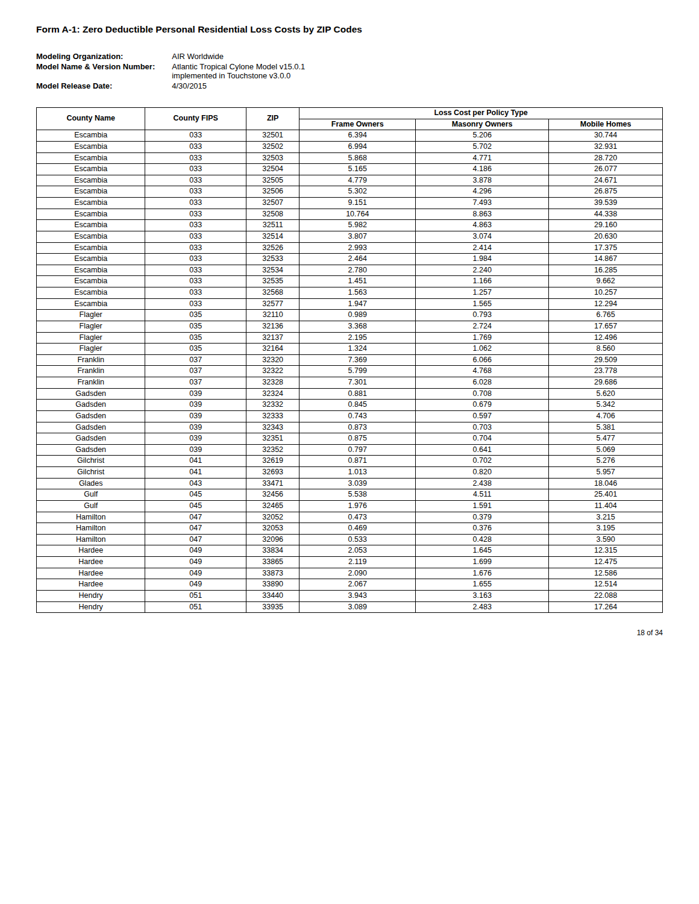Form A-1: Zero Deductible Personal Residential Loss Costs by ZIP Codes
| Modeling Organization: | AIR Worldwide |
| Model Name & Version Number: | Atlantic Tropical Cylone Model v15.0.1 implemented in Touchstone v3.0.0 |
| Model Release Date: | 4/30/2015 |
| County Name | County FIPS | ZIP | Loss Cost per Policy Type |
| --- | --- | --- | --- |
| Frame Owners | Masonry Owners | Mobile Homes |
| Escambia | 033 | 32501 | 6.394 | 5.206 | 30.744 |
| Escambia | 033 | 32502 | 6.994 | 5.702 | 32.931 |
| Escambia | 033 | 32503 | 5.868 | 4.771 | 28.720 |
| Escambia | 033 | 32504 | 5.165 | 4.186 | 26.077 |
| Escambia | 033 | 32505 | 4.779 | 3.878 | 24.671 |
| Escambia | 033 | 32506 | 5.302 | 4.296 | 26.875 |
| Escambia | 033 | 32507 | 9.151 | 7.493 | 39.539 |
| Escambia | 033 | 32508 | 10.764 | 8.863 | 44.338 |
| Escambia | 033 | 32511 | 5.982 | 4.863 | 29.160 |
| Escambia | 033 | 32514 | 3.807 | 3.074 | 20.630 |
| Escambia | 033 | 32526 | 2.993 | 2.414 | 17.375 |
| Escambia | 033 | 32533 | 2.464 | 1.984 | 14.867 |
| Escambia | 033 | 32534 | 2.780 | 2.240 | 16.285 |
| Escambia | 033 | 32535 | 1.451 | 1.166 | 9.662 |
| Escambia | 033 | 32568 | 1.563 | 1.257 | 10.257 |
| Escambia | 033 | 32577 | 1.947 | 1.565 | 12.294 |
| Flagler | 035 | 32110 | 0.989 | 0.793 | 6.765 |
| Flagler | 035 | 32136 | 3.368 | 2.724 | 17.657 |
| Flagler | 035 | 32137 | 2.195 | 1.769 | 12.496 |
| Flagler | 035 | 32164 | 1.324 | 1.062 | 8.560 |
| Franklin | 037 | 32320 | 7.369 | 6.066 | 29.509 |
| Franklin | 037 | 32322 | 5.799 | 4.768 | 23.778 |
| Franklin | 037 | 32328 | 7.301 | 6.028 | 29.686 |
| Gadsden | 039 | 32324 | 0.881 | 0.708 | 5.620 |
| Gadsden | 039 | 32332 | 0.845 | 0.679 | 5.342 |
| Gadsden | 039 | 32333 | 0.743 | 0.597 | 4.706 |
| Gadsden | 039 | 32343 | 0.873 | 0.703 | 5.381 |
| Gadsden | 039 | 32351 | 0.875 | 0.704 | 5.477 |
| Gadsden | 039 | 32352 | 0.797 | 0.641 | 5.069 |
| Gilchrist | 041 | 32619 | 0.871 | 0.702 | 5.276 |
| Gilchrist | 041 | 32693 | 1.013 | 0.820 | 5.957 |
| Glades | 043 | 33471 | 3.039 | 2.438 | 18.046 |
| Gulf | 045 | 32456 | 5.538 | 4.511 | 25.401 |
| Gulf | 045 | 32465 | 1.976 | 1.591 | 11.404 |
| Hamilton | 047 | 32052 | 0.473 | 0.379 | 3.215 |
| Hamilton | 047 | 32053 | 0.469 | 0.376 | 3.195 |
| Hamilton | 047 | 32096 | 0.533 | 0.428 | 3.590 |
| Hardee | 049 | 33834 | 2.053 | 1.645 | 12.315 |
| Hardee | 049 | 33865 | 2.119 | 1.699 | 12.475 |
| Hardee | 049 | 33873 | 2.090 | 1.676 | 12.586 |
| Hardee | 049 | 33890 | 2.067 | 1.655 | 12.514 |
| Hendry | 051 | 33440 | 3.943 | 3.163 | 22.088 |
| Hendry | 051 | 33935 | 3.089 | 2.483 | 17.264 |
18 of 34